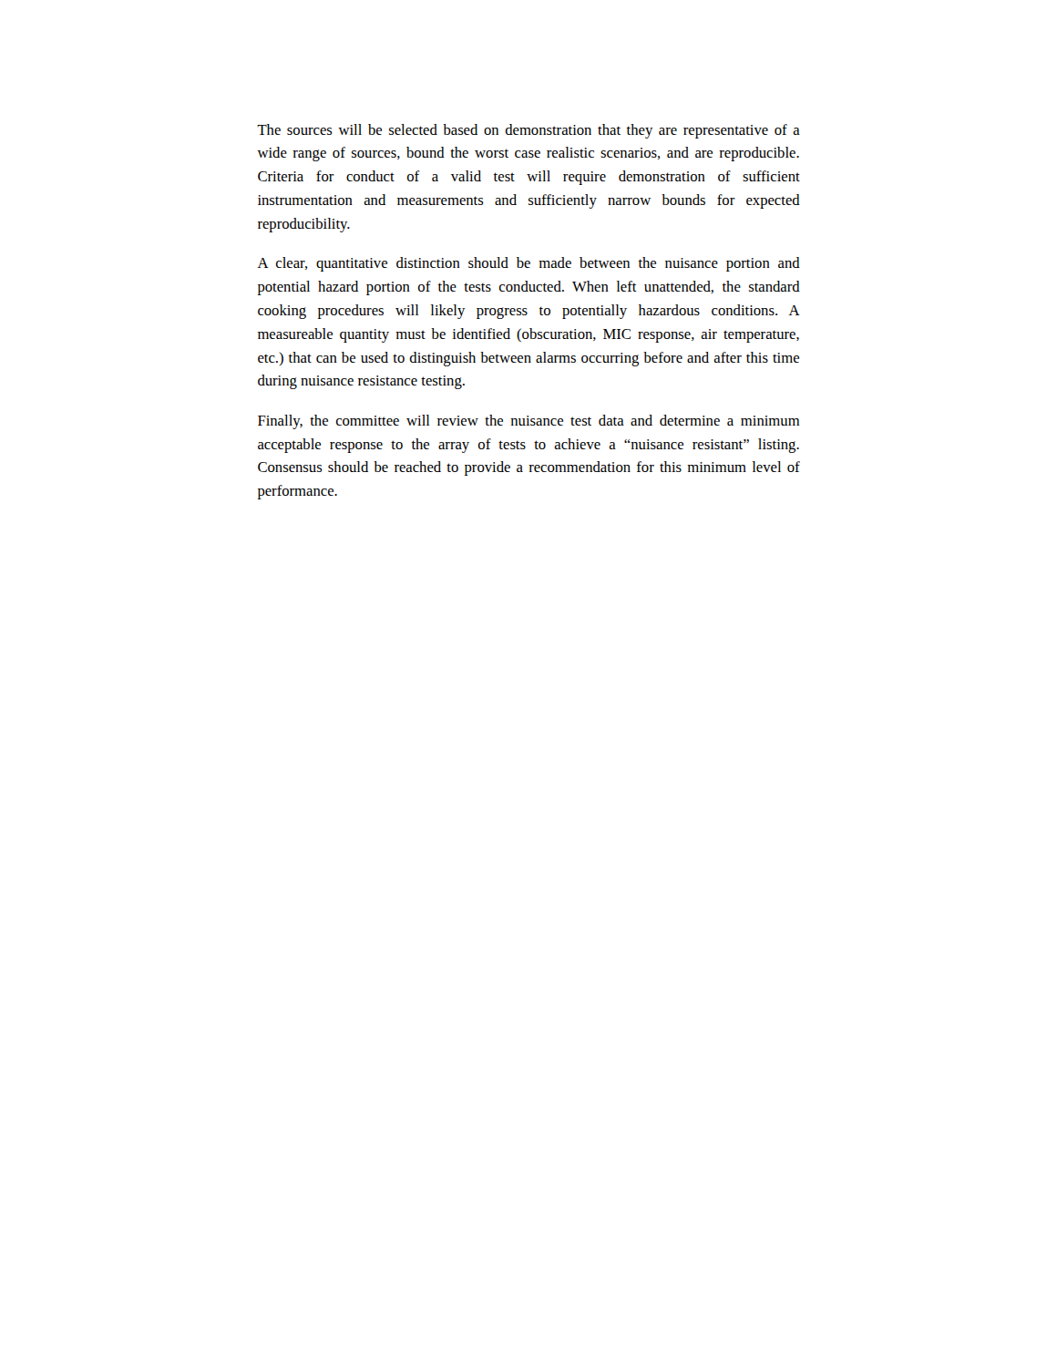The sources will be selected based on demonstration that they are representative of a wide range of sources, bound the worst case realistic scenarios, and are reproducible. Criteria for conduct of a valid test will require demonstration of sufficient instrumentation and measurements and sufficiently narrow bounds for expected reproducibility.
A clear, quantitative distinction should be made between the nuisance portion and potential hazard portion of the tests conducted. When left unattended, the standard cooking procedures will likely progress to potentially hazardous conditions. A measureable quantity must be identified (obscuration, MIC response, air temperature, etc.) that can be used to distinguish between alarms occurring before and after this time during nuisance resistance testing.
Finally, the committee will review the nuisance test data and determine a minimum acceptable response to the array of tests to achieve a “nuisance resistant” listing. Consensus should be reached to provide a recommendation for this minimum level of performance.